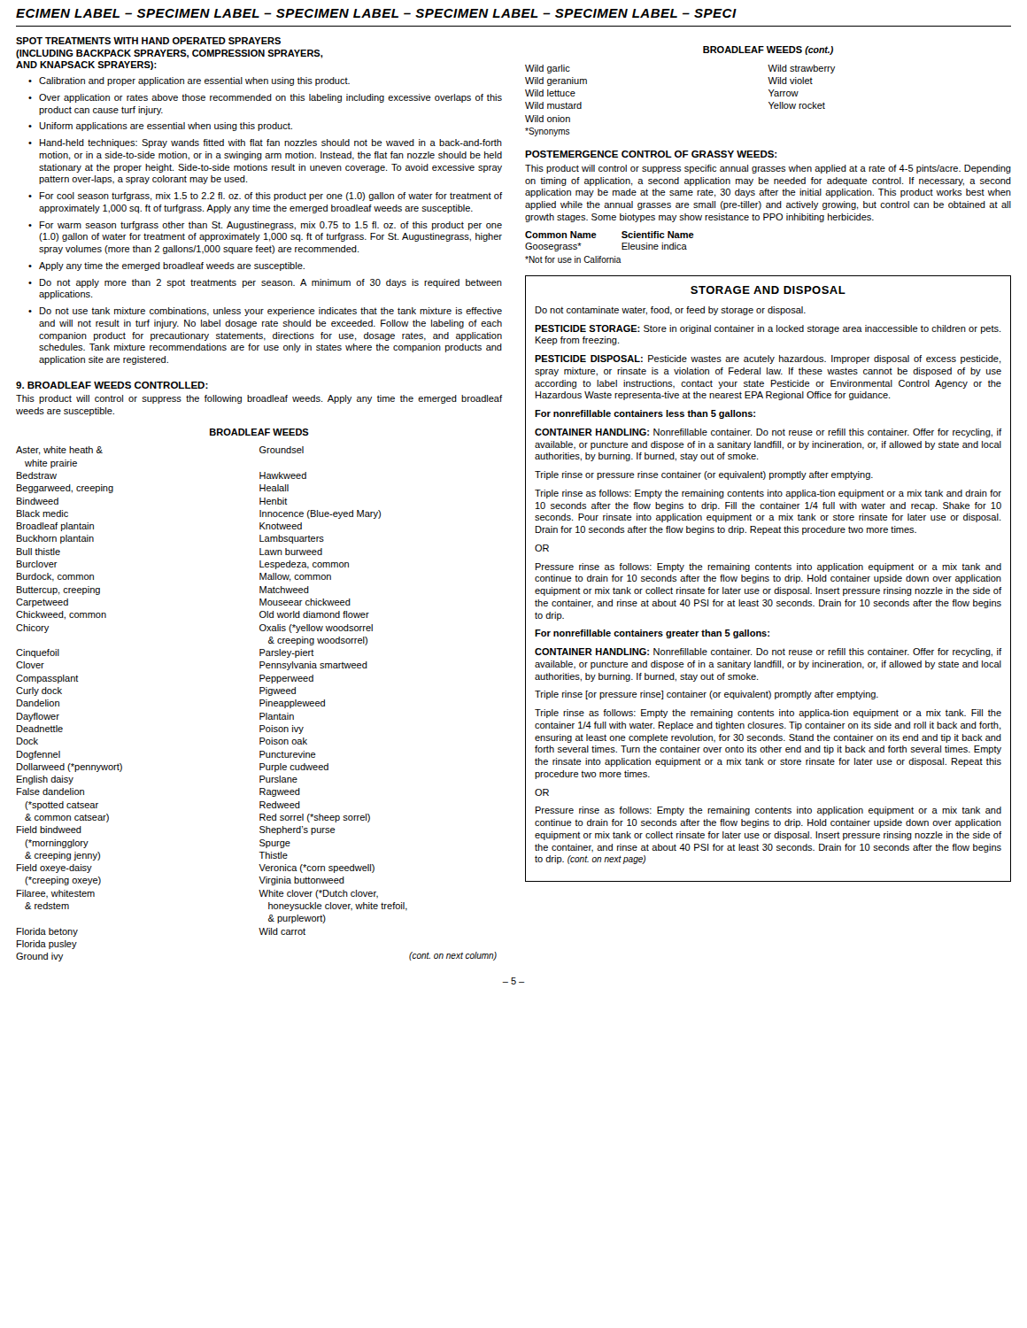ECIMEN LABEL – SPECIMEN LABEL – SPECIMEN LABEL – SPECIMEN LABEL – SPECIMEN LABEL – SPECI
SPOT TREATMENTS WITH HAND OPERATED SPRAYERS
(INCLUDING BACKPACK SPRAYERS, COMPRESSION SPRAYERS,
AND KNAPSACK SPRAYERS):
Calibration and proper application are essential when using this product.
Over application or rates above those recommended on this labeling including excessive overlaps of this product can cause turf injury.
Uniform applications are essential when using this product.
Hand-held techniques: Spray wands fitted with flat fan nozzles should not be waved in a back-and-forth motion, or in a side-to-side motion, or in a swinging arm motion. Instead, the flat fan nozzle should be held stationary at the proper height. Side-to-side motions result in uneven coverage. To avoid excessive spray pattern over-laps, a spray colorant may be used.
For cool season turfgrass, mix 1.5 to 2.2 fl. oz. of this product per one (1.0) gallon of water for treatment of approximately 1,000 sq. ft of turfgrass. Apply any time the emerged broadleaf weeds are susceptible.
For warm season turfgrass other than St. Augustinegrass, mix 0.75 to 1.5 fl. oz. of this product per one (1.0) gallon of water for treatment of approximately 1,000 sq. ft of turfgrass. For St. Augustinegrass, higher spray volumes (more than 2 gallons/1,000 square feet) are recommended.
Apply any time the emerged broadleaf weeds are susceptible.
Do not apply more than 2 spot treatments per season. A minimum of 30 days is required between applications.
Do not use tank mixture combinations, unless your experience indicates that the tank mixture is effective and will not result in turf injury. No label dosage rate should be exceeded. Follow the labeling of each companion product for precautionary statements, directions for use, dosage rates, and application schedules. Tank mixture recommendations are for use only in states where the companion products and application site are registered.
9. BROADLEAF WEEDS CONTROLLED:
This product will control or suppress the following broadleaf weeds. Apply any time the emerged broadleaf weeds are susceptible.
BROADLEAF WEEDS
| Aster, white heath & white prairie | Groundsel |
| Bedstraw | Hawkweed |
| Beggarweed, creeping | Healall |
| Bindweed | Henbit |
| Black medic | Innocence (Blue-eyed Mary) |
| Broadleaf plantain | Knotweed |
| Buckhorn plantain | Lambsquarters |
| Bull thistle | Lawn burweed |
| Burclover | Lespedeza, common |
| Burdock, common | Mallow, common |
| Buttercup, creeping | Matchweed |
| Carpetweed | Mouseear chickweed |
| Chickweed, common | Old world diamond flower |
| Chicory | Oxalis (*yellow woodsorrel & creeping woodsorrel) |
| Cinquefoil | Parsley-piert |
| Clover | Pennsylvania smartweed |
| Compassplant | Pepperweed |
| Curly dock | Pigweed |
| Dandelion | Pineappleweed |
| Dayflower | Plantain |
| Deadnettle | Poison ivy |
| Dock | Poison oak |
| Dogfennel | Puncturevine |
| Dollarweed (*pennywort) | Purple cudweed |
| English daisy | Purslane |
| False dandelion (*spotted catsear & common catsear) | Ragweed Redweed Red sorrel (*sheep sorrel) |
| Field bindweed (*morningglory & creeping jenny) | Shepherd’s purse Spurge Thistle |
| Field oxeye-daisy (*creeping oxeye) | Veronica (*corn speedwell) Virginia buttonweed |
| Filaree, whitestem & redstem | White clover (*Dutch clover, honeysuckle clover, white trefoil, & purplewort) |
| Florida betony | Wild carrot |
| Florida pusley | |
| Ground ivy | (cont. on next column) |
BROADLEAF WEEDS (cont.)
| Wild garlic | Wild strawberry |
| Wild geranium | Wild violet |
| Wild lettuce | Yarrow |
| Wild mustard | Yellow rocket |
| Wild onion | |
*Synonyms
POSTEMERGENCE CONTROL OF GRASSY WEEDS:
This product will control or suppress specific annual grasses when applied at a rate of 4-5 pints/acre. Depending on timing of application, a second application may be needed for adequate control. If necessary, a second application may be made at the same rate, 30 days after the initial application. This product works best when applied while the annual grasses are small (pre-tiller) and actively growing, but control can be obtained at all growth stages. Some biotypes may show resistance to PPO inhibiting herbicides.
| Common Name | Scientific Name |
| --- | --- |
| Goosegrass* | Eleusine indica |
*Not for use in California
STORAGE AND DISPOSAL
Do not contaminate water, food, or feed by storage or disposal.
PESTICIDE STORAGE: Store in original container in a locked storage area inaccessible to children or pets. Keep from freezing.
PESTICIDE DISPOSAL: Pesticide wastes are acutely hazardous. Improper disposal of excess pesticide, spray mixture, or rinsate is a violation of Federal law. If these wastes cannot be disposed of by use according to label instructions, contact your state Pesticide or Environmental Control Agency or the Hazardous Waste representa-tive at the nearest EPA Regional Office for guidance.
For nonrefillable containers less than 5 gallons:
CONTAINER HANDLING: Nonrefillable container. Do not reuse or refill this container. Offer for recycling, if available, or puncture and dispose of in a sanitary landfill, or by incineration, or, if allowed by state and local authorities, by burning. If burned, stay out of smoke.
Triple rinse or pressure rinse container (or equivalent) promptly after emptying.
Triple rinse as follows: Empty the remaining contents into applica-tion equipment or a mix tank and drain for 10 seconds after the flow begins to drip. Fill the container 1/4 full with water and recap. Shake for 10 seconds. Pour rinsate into application equipment or a mix tank or store rinsate for later use or disposal. Drain for 10 seconds after the flow begins to drip. Repeat this procedure two more times.
OR
Pressure rinse as follows: Empty the remaining contents into application equipment or a mix tank and continue to drain for 10 seconds after the flow begins to drip. Hold container upside down over application equipment or mix tank or collect rinsate for later use or disposal. Insert pressure rinsing nozzle in the side of the container, and rinse at about 40 PSI for at least 30 seconds. Drain for 10 seconds after the flow begins to drip.
For nonrefillable containers greater than 5 gallons:
CONTAINER HANDLING: Nonrefillable container. Do not reuse or refill this container. Offer for recycling, if available, or puncture and dispose of in a sanitary landfill, or by incineration, or, if allowed by state and local authorities, by burning. If burned, stay out of smoke.
Triple rinse [or pressure rinse] container (or equivalent) promptly after emptying.
Triple rinse as follows: Empty the remaining contents into applica-tion equipment or a mix tank. Fill the container 1/4 full with water. Replace and tighten closures. Tip container on its side and roll it back and forth, ensuring at least one complete revolution, for 30 seconds. Stand the container on its end and tip it back and forth several times. Turn the container over onto its other end and tip it back and forth several times. Empty the rinsate into application equipment or a mix tank or store rinsate for later use or disposal. Repeat this procedure two more times.
OR
Pressure rinse as follows: Empty the remaining contents into application equipment or a mix tank and continue to drain for 10 seconds after the flow begins to drip. Hold container upside down over application equipment or mix tank or collect rinsate for later use or disposal. Insert pressure rinsing nozzle in the side of the container, and rinse at about 40 PSI for at least 30 seconds. Drain for 10 seconds after the flow begins to drip. (cont. on next page)
– 5 –